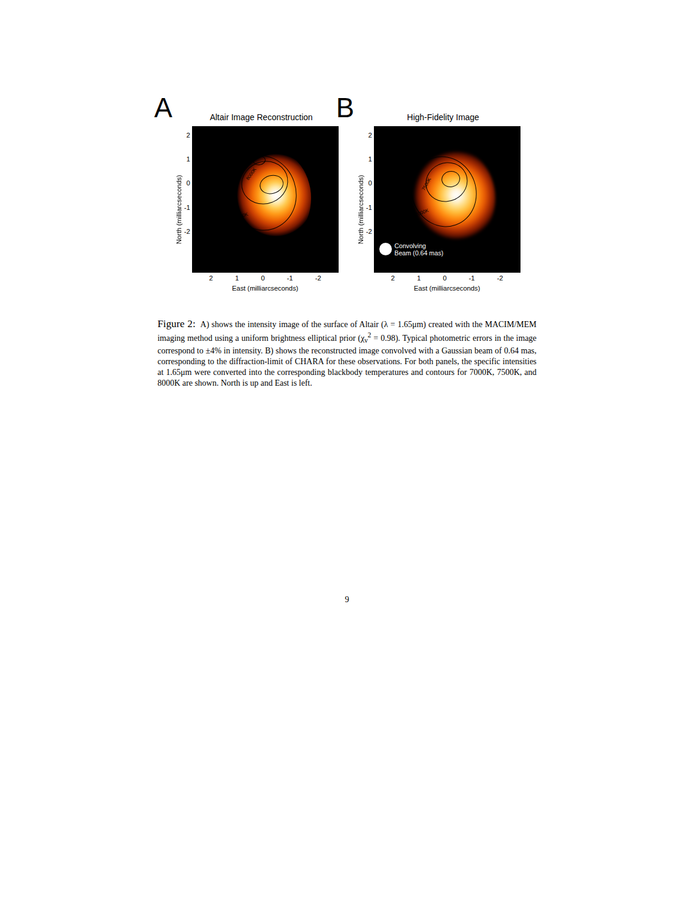A
Altair Image Reconstruction
North (milliarcseconds)
2 1 0 -1 -2
7500K
8000K
7000K
210-1-2
East (milliarcseconds)
B
High-Fidelity Image
North (milliarcseconds)
2 1 0 -1 -2
7500K
7000K
Convolving
Beam (0.64 mas)
210-1-2
East (milliarcseconds)
Figure 2: A) shows the intensity image of the surface of Altair (λ = 1.65μm) created with the MACIM/MEM imaging method using a uniform brightness elliptical prior (χν2 = 0.98). Typical photometric errors in the image correspond to ±4% in intensity. B) shows the reconstructed image convolved with a Gaussian beam of 0.64 mas, corresponding to the diffraction-limit of CHARA for these observations. For both panels, the specific intensities at 1.65μm were converted into the corresponding blackbody temperatures and contours for 7000K, 7500K, and 8000K are shown. North is up and East is left.
9